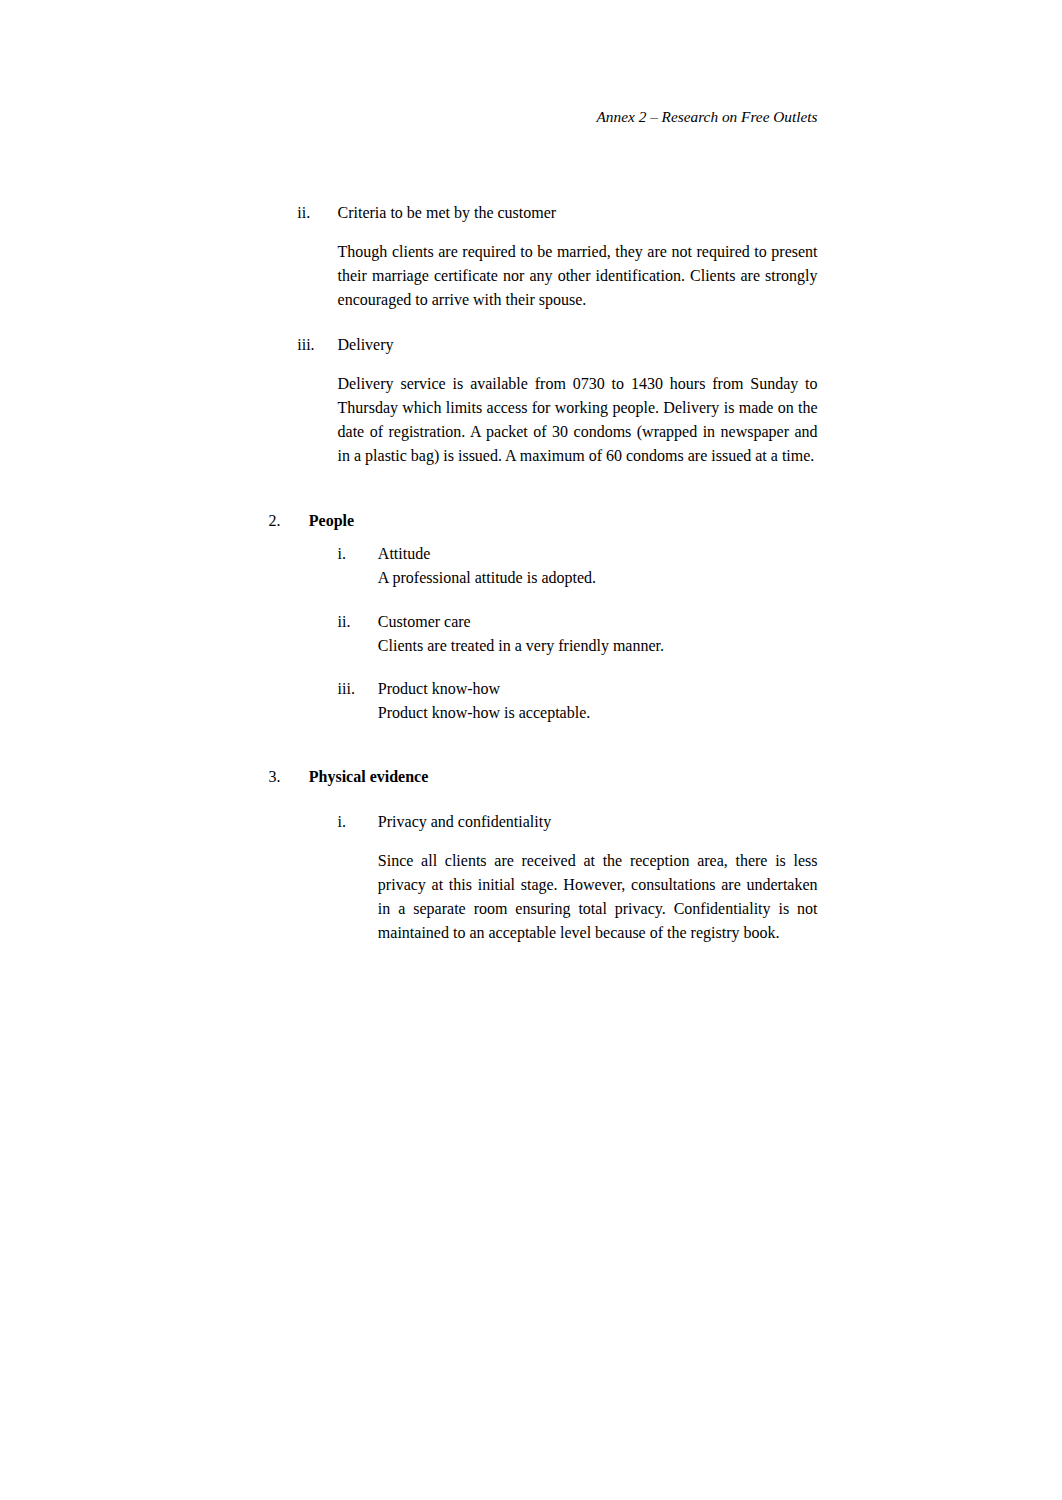Annex 2 – Research on Free Outlets
ii.
Criteria to be met by the customer
Though clients are required to be married, they are not required to present their marriage certificate nor any other identification. Clients are strongly encouraged to arrive with their spouse.
iii.
Delivery
Delivery service is available from 0730 to 1430 hours from Sunday to Thursday which limits access for working people. Delivery is made on the date of registration. A packet of 30 condoms (wrapped in newspaper and in a plastic bag) is issued. A maximum of 60 condoms are issued at a time.
2.
People
i.
Attitude
A professional attitude is adopted.
ii.
Customer care
Clients are treated in a very friendly manner.
iii.
Product know-how
Product know-how is acceptable.
3.
Physical evidence
i.
Privacy and confidentiality
Since all clients are received at the reception area, there is less privacy at this initial stage. However, consultations are undertaken in a separate room ensuring total privacy. Confidentiality is not maintained to an acceptable level because of the registry book.